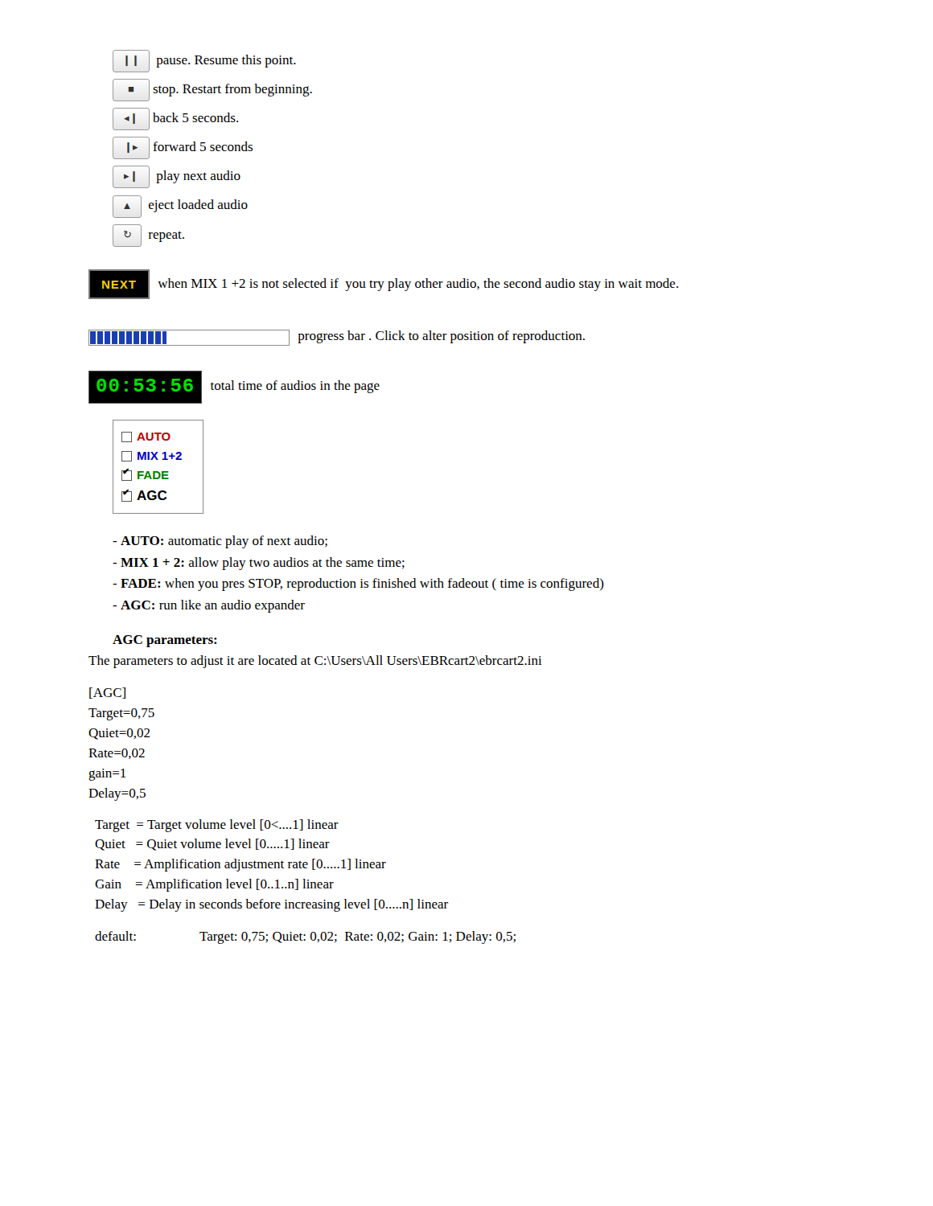❙❙ pause. Resume this point.
■stop. Restart from beginning.
◂❙back 5 seconds.
❙▸forward 5 seconds
▸❙ play next audio
▲ eject loaded audio
↻ repeat.
NEXT when MIX 1 +2 is not selected if you try play other audio, the second audio stay in wait mode.
progress bar . Click to alter position of reproduction.
00:53:56 total time of audios in the page
AUTO
MIX 1+2
FADE
AGC
AUTO: automatic play of next audio;
MIX 1 + 2: allow play two audios at the same time;
FADE: when you pres STOP, reproduction is finished with fadeout ( time is configured)
AGC: run like an audio expander
AGC parameters:
The parameters to adjust it are located at C:\Users\All Users\EBRcart2\ebrcart2.ini
[AGC]
Target=0,75
Quiet=0,02
Rate=0,02
gain=1
Delay=0,5
Target = Target volume level [0<....1] linear
Quiet = Quiet volume level [0.....1] linear
Rate = Amplification adjustment rate [0.....1] linear
Gain = Amplification level [0..1..n] linear
Delay = Delay in seconds before increasing level [0.....n] linear
default: Target: 0,75; Quiet: 0,02; Rate: 0,02; Gain: 1; Delay: 0,5;